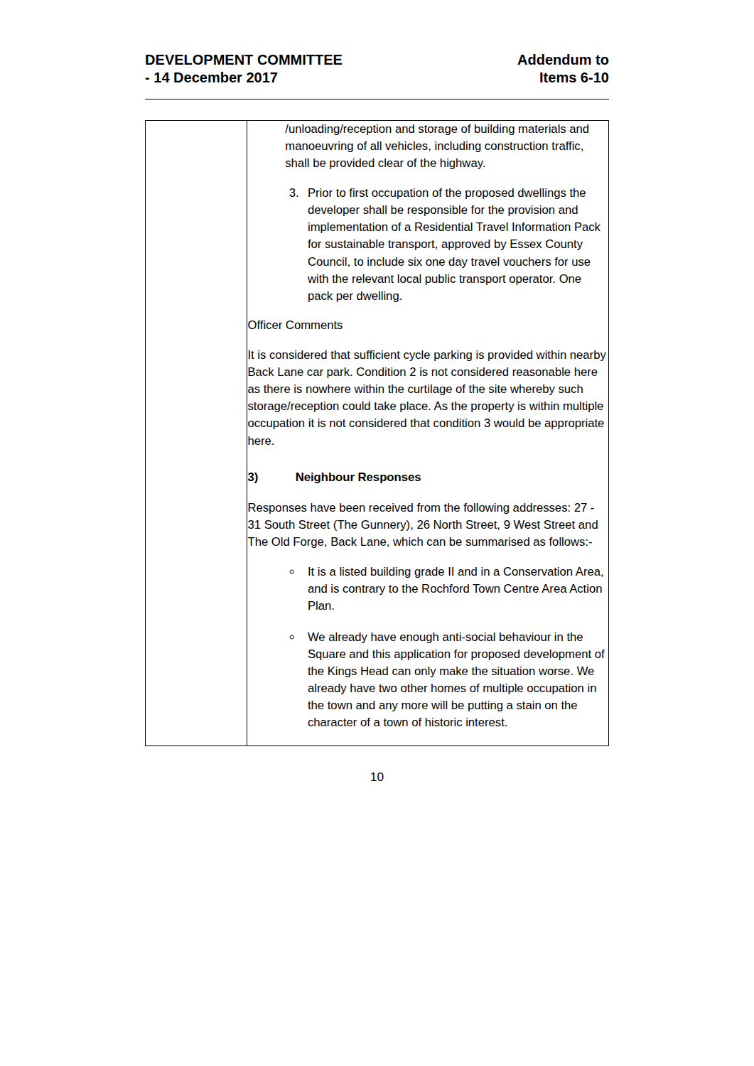DEVELOPMENT COMMITTEE
- 14 December 2017
Addendum to
Items 6-10
| | /unloading/reception and storage of building materials and manoeuvring of all vehicles, including construction traffic, shall be provided clear of the highway. Prior to first occupation of the proposed dwellings the developer shall be responsible for the provision and implementation of a Residential Travel Information Pack for sustainable transport, approved by Essex County Council, to include six one day travel vouchers for use with the relevant local public transport operator. One pack per dwelling. Officer Comments It is considered that sufficient cycle parking is provided within nearby Back Lane car park. Condition 2 is not considered reasonable here as there is nowhere within the curtilage of the site whereby such storage/reception could take place. As the property is within multiple occupation it is not considered that condition 3 would be appropriate here. 3) Neighbour Responses Responses have been received from the following addresses: 27 - 31 South Street (The Gunnery), 26 North Street, 9 West Street and The Old Forge, Back Lane, which can be summarised as follows:- It is a listed building grade II and in a Conservation Area, and is contrary to the Rochford Town Centre Area Action Plan. We already have enough anti-social behaviour in the Square and this application for proposed development of the Kings Head can only make the situation worse. We already have two other homes of multiple occupation in the town and any more will be putting a stain on the character of a town of historic interest. |
10